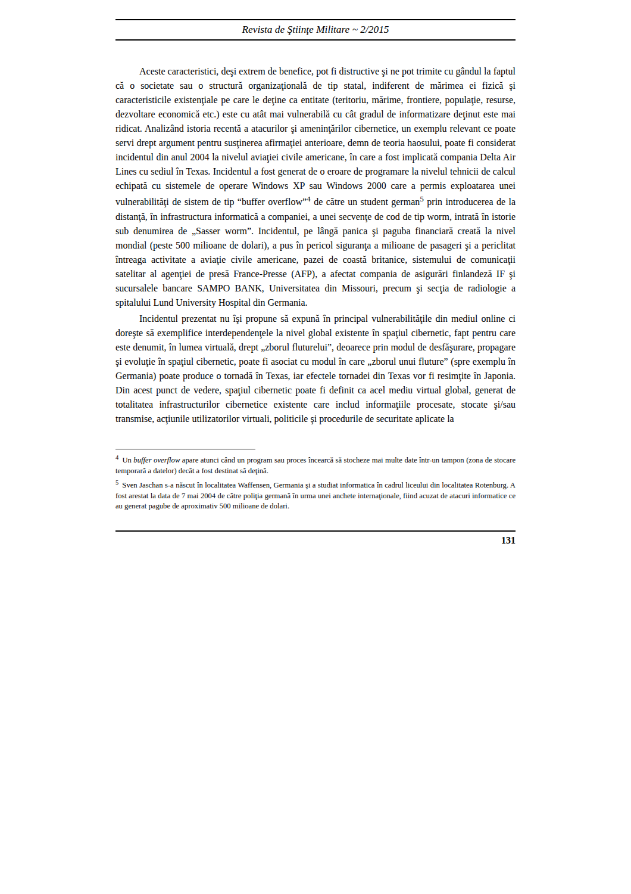Revista de Ştiinţe Militare ~ 2/2015
Aceste caracteristici, deşi extrem de benefice, pot fi distructive şi ne pot trimite cu gândul la faptul că o societate sau o structură organizaţională de tip statal, indiferent de mărimea ei fizică şi caracteristicile existenţiale pe care le deţine ca entitate (teritoriu, mărime, frontiere, populaţie, resurse, dezvoltare economică etc.) este cu atât mai vulnerabilă cu cât gradul de informatizare deţinut este mai ridicat. Analizând istoria recentă a atacurilor şi ameninţărilor cibernetice, un exemplu relevant ce poate servi drept argument pentru susţinerea afirmaţiei anterioare, demn de teoria haosului, poate fi considerat incidentul din anul 2004 la nivelul aviaţiei civile americane, în care a fost implicată compania Delta Air Lines cu sediul în Texas. Incidentul a fost generat de o eroare de programare la nivelul tehnicii de calcul echipată cu sistemele de operare Windows XP sau Windows 2000 care a permis exploatarea unei vulnerabilităţi de sistem de tip “buffer overflow”4 de către un student german5 prin introducerea de la distanţă, în infrastructura informatică a companiei, a unei secvenţe de cod de tip worm, intrată în istorie sub denumirea de „Sasser worm”. Incidentul, pe lângă panica şi paguba financiară creată la nivel mondial (peste 500 milioane de dolari), a pus în pericol siguranţa a milioane de pasageri şi a periclitat întreaga activitate a aviaţie civile americane, pazei de coastă britanice, sistemului de comunicaţii satelitar al agenţiei de presă France-Presse (AFP), a afectat compania de asigurări finlandeză IF şi sucursalele bancare SAMPO BANK, Universitatea din Missouri, precum şi secţia de radiologie a spitalului Lund University Hospital din Germania.
Incidentul prezentat nu îşi propune să expună în principal vulnerabilităţile din mediul online ci doreşte să exemplifice interdependenţele la nivel global existente în spaţiul cibernetic, fapt pentru care este denumit, în lumea virtuală, drept „zborul fluturelui”, deoarece prin modul de desfăşurare, propagare şi evoluţie în spaţiul cibernetic, poate fi asociat cu modul în care „zborul unui fluture” (spre exemplu în Germania) poate produce o tornadă în Texas, iar efectele tornadei din Texas vor fi resimţite în Japonia. Din acest punct de vedere, spaţiul cibernetic poate fi definit ca acel mediu virtual global, generat de totalitatea infrastructurilor cibernetice existente care includ informaţiile procesate, stocate şi/sau transmise, acţiunile utilizatorilor virtuali, politicile şi procedurile de securitate aplicate la
4 Un buffer overflow apare atunci când un program sau proces încearcă să stocheze mai multe date într-un tampon (zona de stocare temporară a datelor) decât a fost destinat să deţină.
5 Sven Jaschan s-a născut în localitatea Waffensen, Germania şi a studiat informatica în cadrul liceului din localitatea Rotenburg. A fost arestat la data de 7 mai 2004 de către poliţia germană în urma unei anchete internaţionale, fiind acuzat de atacuri informatice ce au generat pagube de aproximativ 500 milioane de dolari.
131